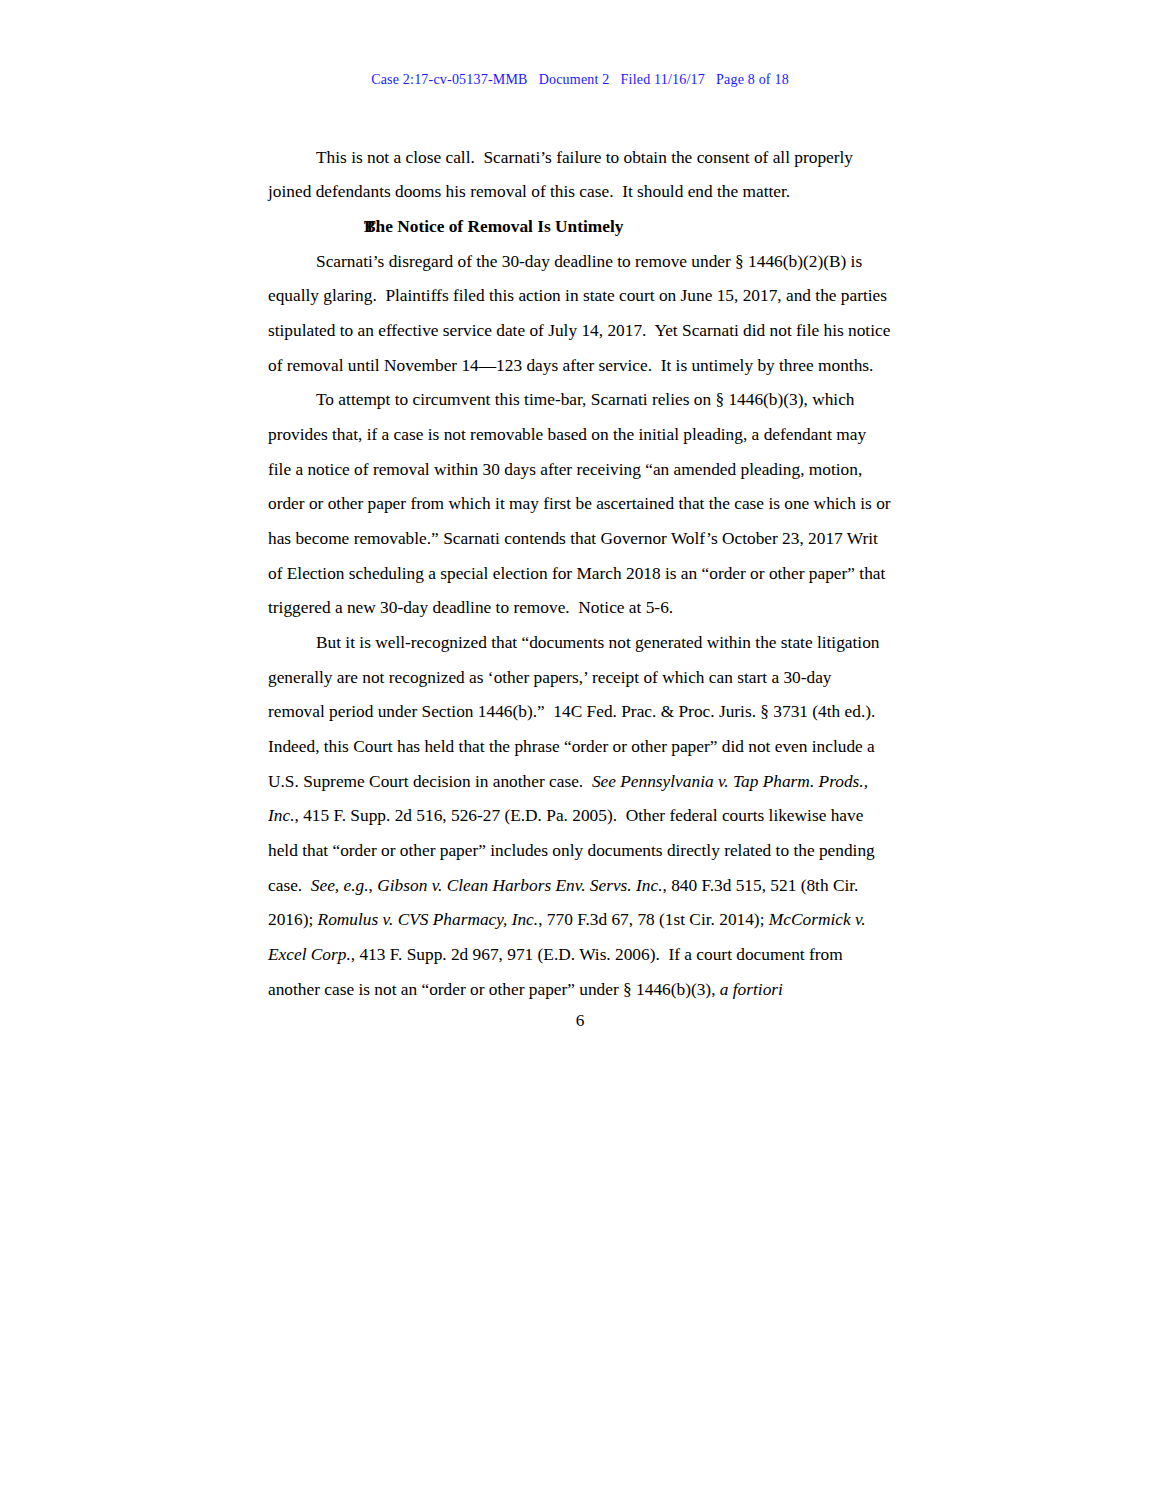Case 2:17-cv-05137-MMB Document 2 Filed 11/16/17 Page 8 of 18
This is not a close call. Scarnati’s failure to obtain the consent of all properly joined defendants dooms his removal of this case. It should end the matter.
B. The Notice of Removal Is Untimely
Scarnati’s disregard of the 30-day deadline to remove under § 1446(b)(2)(B) is equally glaring. Plaintiffs filed this action in state court on June 15, 2017, and the parties stipulated to an effective service date of July 14, 2017. Yet Scarnati did not file his notice of removal until November 14—123 days after service. It is untimely by three months.
To attempt to circumvent this time-bar, Scarnati relies on § 1446(b)(3), which provides that, if a case is not removable based on the initial pleading, a defendant may file a notice of removal within 30 days after receiving “an amended pleading, motion, order or other paper from which it may first be ascertained that the case is one which is or has become removable.” Scarnati contends that Governor Wolf’s October 23, 2017 Writ of Election scheduling a special election for March 2018 is an “order or other paper” that triggered a new 30-day deadline to remove. Notice at 5-6.
But it is well-recognized that “documents not generated within the state litigation generally are not recognized as ‘other papers,’ receipt of which can start a 30-day removal period under Section 1446(b).” 14C Fed. Prac. & Proc. Juris. § 3731 (4th ed.). Indeed, this Court has held that the phrase “order or other paper” did not even include a U.S. Supreme Court decision in another case. See Pennsylvania v. Tap Pharm. Prods., Inc., 415 F. Supp. 2d 516, 526-27 (E.D. Pa. 2005). Other federal courts likewise have held that “order or other paper” includes only documents directly related to the pending case. See, e.g., Gibson v. Clean Harbors Env. Servs. Inc., 840 F.3d 515, 521 (8th Cir. 2016); Romulus v. CVS Pharmacy, Inc., 770 F.3d 67, 78 (1st Cir. 2014); McCormick v. Excel Corp., 413 F. Supp. 2d 967, 971 (E.D. Wis. 2006). If a court document from another case is not an “order or other paper” under § 1446(b)(3), a fortiori
6